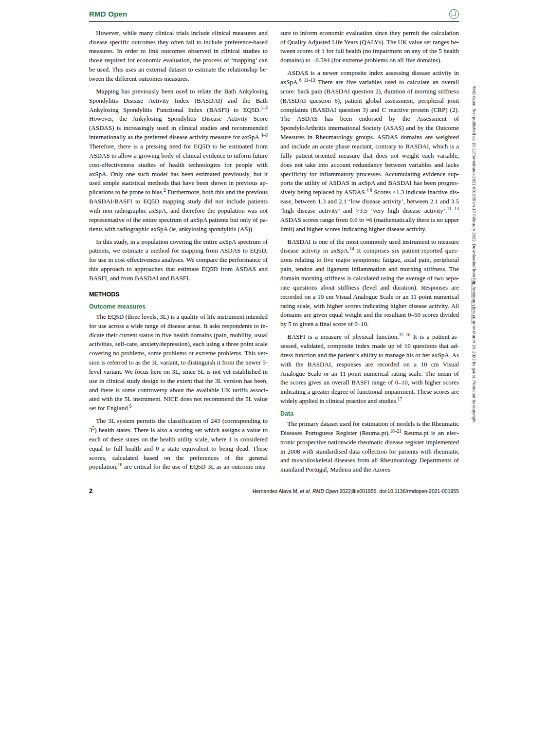RMD Open
However, while many clinical trials include clinical measures and disease specific outcomes they often fail to include preference-based measures. In order to link outcomes observed in clinical studies to those required for economic evaluation, the process of ‘mapping’ can be used. This uses an external dataset to estimate the relationship between the different outcomes measures.
Mapping has previously been used to relate the Bath Ankylosing Spondylitis Disease Activity Index (BASDAI) and the Bath Ankylosing Spondylitis Functional Index (BASFI) to EQ5D.1–3 However, the Ankylosing Spondylitis Disease Activity Score (ASDAS) is increasingly used in clinical studies and recommended internationally as the preferred disease activity measure for axSpA.4–8 Therefore, there is a pressing need for EQ5D to be estimated from ASDAS to allow a growing body of clinical evidence to inform future cost-effectiveness studies of health technologies for people with axSpA. Only one such model has been estimated previously, but it used simple statistical methods that have been shown in previous applications to be prone to bias.2 Furthermore, both this and the previous BASDAI/BASFI to EQ5D mapping study did not include patients with non-radiographic axSpA, and therefore the population was not representative of the entire spectrum of axSpA patients but only of patients with radiographic axSpA (ie, ankylosing spondylitis (AS)).
In this study, in a population covering the entire axSpA spectrum of patients, we estimate a method for mapping from ASDAS to EQ5D, for use in cost-effectiveness analyses. We compare the performance of this approach to approaches that estimate EQ5D from ASDAS and BASFI, and from BASDAI and BASFI.
Methods
Outcome measures
The EQ5D (three levels, 3L) is a quality of life instrument intended for use across a wide range of disease areas. It asks respondents to indicate their current status in five health domains (pain, mobility, usual activities, self-care, anxiety/depression), each using a three point scale covering no problems, some problems or extreme problems. This version is referred to as the 3L variant, to distinguish it from the newer 5-level variant. We focus here on 3L, since 5L is not yet established in use in clinical study design to the extent that the 3L version has been, and there is some controversy about the available UK tariffs associated with the 5L instrument. NICE does not recommend the 5L value set for England.9
The 3L system permits the classification of 243 (corresponding to 35) health states. There is also a scoring set which assigns a value to each of these states on the health utility scale, where 1 is considered equal to full health and 0 a state equivalent to being dead. These scores, calculated based on the preferences of the general population,10 are critical for the use of EQ5D-3L as an outcome measure to inform economic evaluation since they permit the calculation of Quality Adjusted Life Years (QALYs). The UK value set ranges between scores of 1 for full health (no impairment on any of the 5 health domains) to −0.594 (for extreme problems on all five domains).
ASDAS is a newer composite index assessing disease activity in axSpA.6 11–13 There are five variables used to calculate an overall score: back pain (BASDAI question 2), duration of morning stiffness (BASDAI question 6), patient global assessment, peripheral joint complaints (BASDAI question 3) and C reactive protein (CRP) (2). The ASDAS has been endorsed by the Assessment of SpondyloArthritis international Society (ASAS) and by the Outcome Measures in Rheumatology groups. ASDAS domains are weighted and include an acute phase reactant, contrary to BASDAI, which is a fully patient-oriented measure that does not weight each variable, does not take into account redundancy between variables and lacks specificity for inflammatory processes. Accumulating evidence supports the utility of ASDAS in axSpA and BASDAI has been progressively being replaced by ASDAS.4 6 Scores <1.3 indicate inactive disease, between 1.3 and 2.1 ‘low disease activity’, between 2.1 and 3.5 ‘high disease activity’ and >3.5 ‘very high disease activity’.11 13 ASDAS scores range from 0.6 to ≈6 (mathematically there is no upper limit) and higher scores indicating higher disease activity.
BASDAI is one of the most commonly used instrument to measure disease activity in axSpA.14 It comprises six patient-reported questions relating to five major symptoms: fatigue, axial pain, peripheral pain, tendon and ligament inflammation and morning stiffness. The domain morning stiffness is calculated using the average of two separate questions about stiffness (level and duration). Responses are recorded on a 10 cm Visual Analogue Scale or an 11-point numerical rating scale, with higher scores indicating higher disease activity. All domains are given equal weight and the resultant 0–50 scores divided by 5 to given a final score of 0–10.
BASFI is a measure of physical function.15 16 It is a patient-assessed, validated, composite index made up of 10 questions that address function and the patient’s ability to manage his or her axSpA. As with the BASDAI, responses are recorded on a 10 cm Visual Analogue Scale or an 11-point numerical rating scale. The mean of the scores gives an overall BASFI range of 0–10, with higher scores indicating a greater degree of functional impairment. These scores are widely applied in clinical practice and studies.17
Data
The primary dataset used for estimation of models is the Rheumatic Diseases Portuguese Register (Reuma.pt).18–21 Reuma.pt is an electronic prospective nationwide rheumatic disease register implemented in 2008 with standardised data collection for patients with rheumatic and musculoskeletal diseases from all Rheumatology Departments of mainland Portugal, Madeira and the Azores
2
Hernandez Alava M, et al. RMD Open 2022;8:e001955. doi:10.1136/rmdopen-2021-001955
RMD Open: first published as 10.1136/rmdopen-2021-001955 on 17 February 2022. Downloaded from http://rmdopen.bmj.com/ on March 18, 2022 by guest. Protected by copyright.